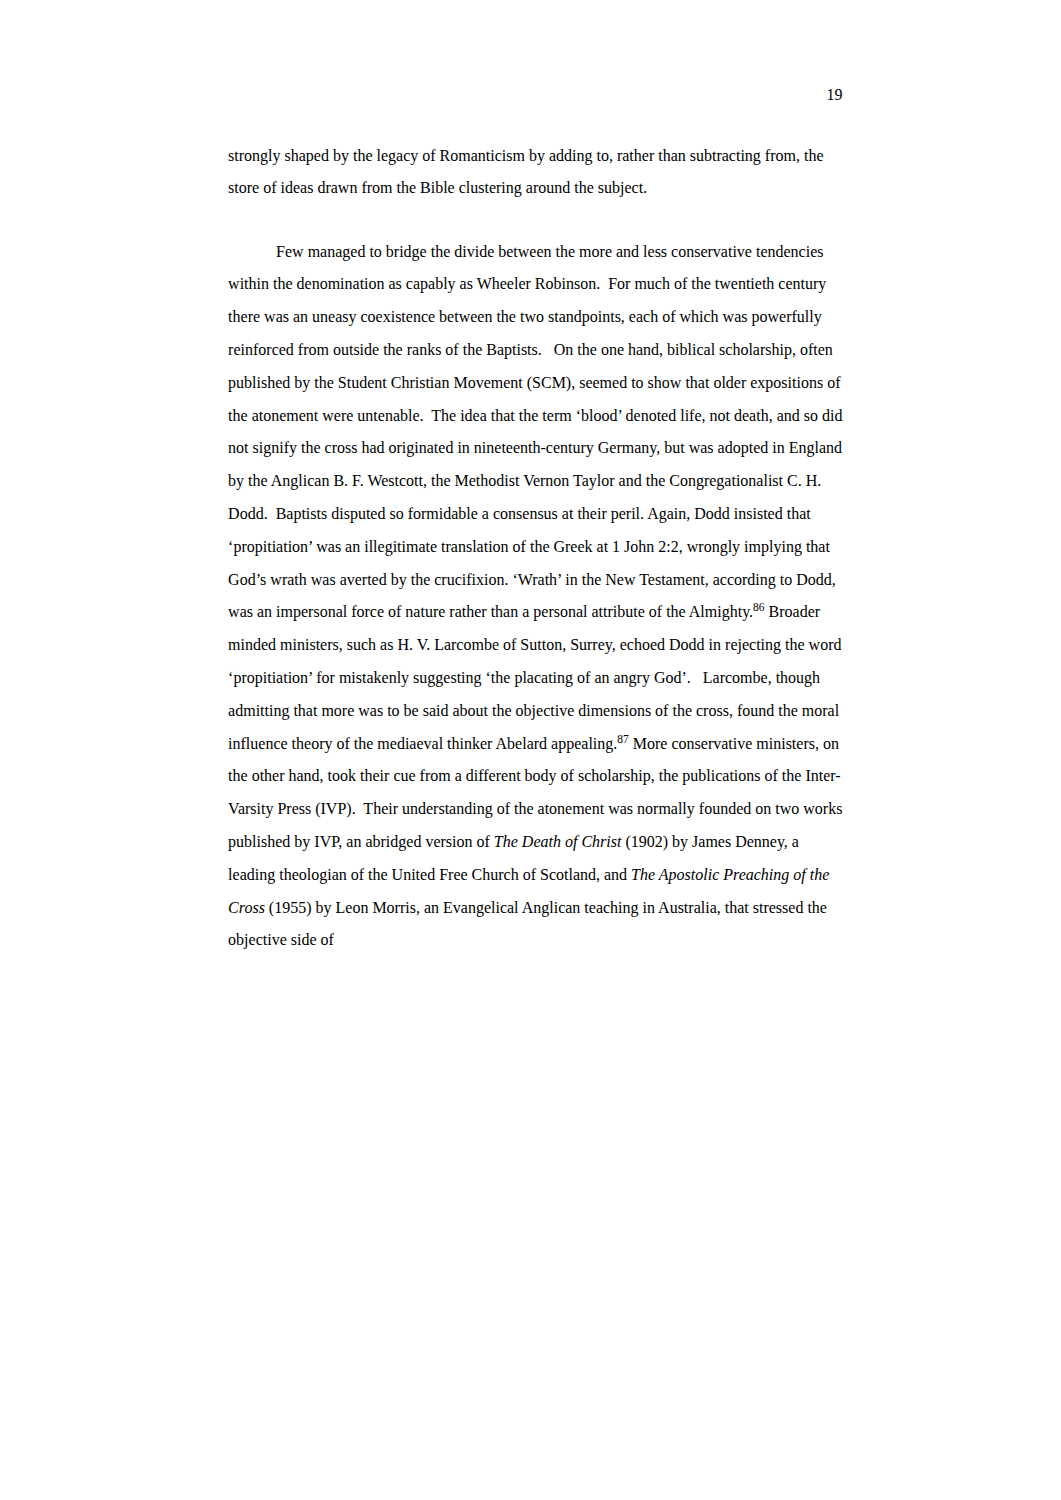19
strongly shaped by the legacy of Romanticism by adding to, rather than subtracting from, the store of ideas drawn from the Bible clustering around the subject.
Few managed to bridge the divide between the more and less conservative tendencies within the denomination as capably as Wheeler Robinson. For much of the twentieth century there was an uneasy coexistence between the two standpoints, each of which was powerfully reinforced from outside the ranks of the Baptists. On the one hand, biblical scholarship, often published by the Student Christian Movement (SCM), seemed to show that older expositions of the atonement were untenable. The idea that the term ‘blood’ denoted life, not death, and so did not signify the cross had originated in nineteenth-century Germany, but was adopted in England by the Anglican B. F. Westcott, the Methodist Vernon Taylor and the Congregationalist C. H. Dodd. Baptists disputed so formidable a consensus at their peril. Again, Dodd insisted that ‘propitiation’ was an illegitimate translation of the Greek at 1 John 2:2, wrongly implying that God’s wrath was averted by the crucifixion. ‘Wrath’ in the New Testament, according to Dodd, was an impersonal force of nature rather than a personal attribute of the Almighty.86 Broader minded ministers, such as H. V. Larcombe of Sutton, Surrey, echoed Dodd in rejecting the word ‘propitiation’ for mistakenly suggesting ‘the placating of an angry God’. Larcombe, though admitting that more was to be said about the objective dimensions of the cross, found the moral influence theory of the mediaeval thinker Abelard appealing.87 More conservative ministers, on the other hand, took their cue from a different body of scholarship, the publications of the Inter-Varsity Press (IVP). Their understanding of the atonement was normally founded on two works published by IVP, an abridged version of The Death of Christ (1902) by James Denney, a leading theologian of the United Free Church of Scotland, and The Apostolic Preaching of the Cross (1955) by Leon Morris, an Evangelical Anglican teaching in Australia, that stressed the objective side of